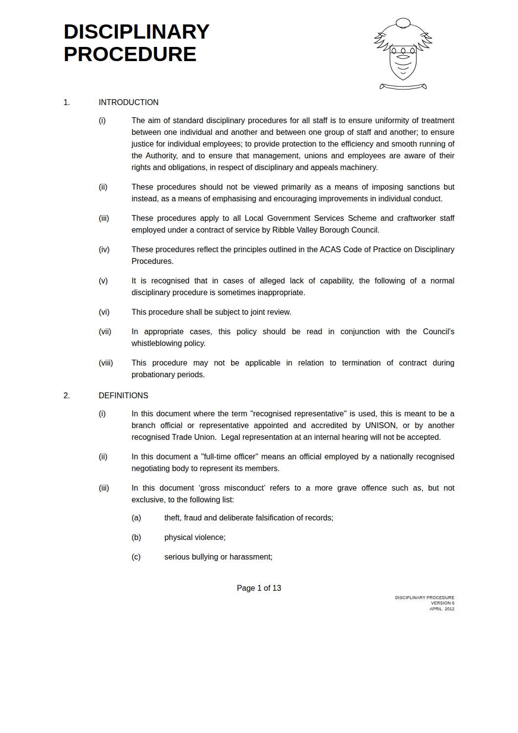DISCIPLINARY
PROCEDURE
1. INTRODUCTION
(i) The aim of standard disciplinary procedures for all staff is to ensure uniformity of treatment between one individual and another and between one group of staff and another; to ensure justice for individual employees; to provide protection to the efficiency and smooth running of the Authority, and to ensure that management, unions and employees are aware of their rights and obligations, in respect of disciplinary and appeals machinery.
(ii) These procedures should not be viewed primarily as a means of imposing sanctions but instead, as a means of emphasising and encouraging improvements in individual conduct.
(iii) These procedures apply to all Local Government Services Scheme and craftworker staff employed under a contract of service by Ribble Valley Borough Council.
(iv) These procedures reflect the principles outlined in the ACAS Code of Practice on Disciplinary Procedures.
(v) It is recognised that in cases of alleged lack of capability, the following of a normal disciplinary procedure is sometimes inappropriate.
(vi) This procedure shall be subject to joint review.
(vii) In appropriate cases, this policy should be read in conjunction with the Council's whistleblowing policy.
(viii) This procedure may not be applicable in relation to termination of contract during probationary periods.
2. DEFINITIONS
(i) In this document where the term "recognised representative" is used, this is meant to be a branch official or representative appointed and accredited by UNISON, or by another recognised Trade Union. Legal representation at an internal hearing will not be accepted.
(ii) In this document a "full-time officer" means an official employed by a nationally recognised negotiating body to represent its members.
(iii) In this document ‘gross misconduct’ refers to a more grave offence such as, but not exclusive, to the following list:
(a) theft, fraud and deliberate falsification of records;
(b) physical violence;
(c) serious bullying or harassment;
Page 1 of 13
DISCIPLINARY PROCEDURE
VERSION 6
APRIL 2012